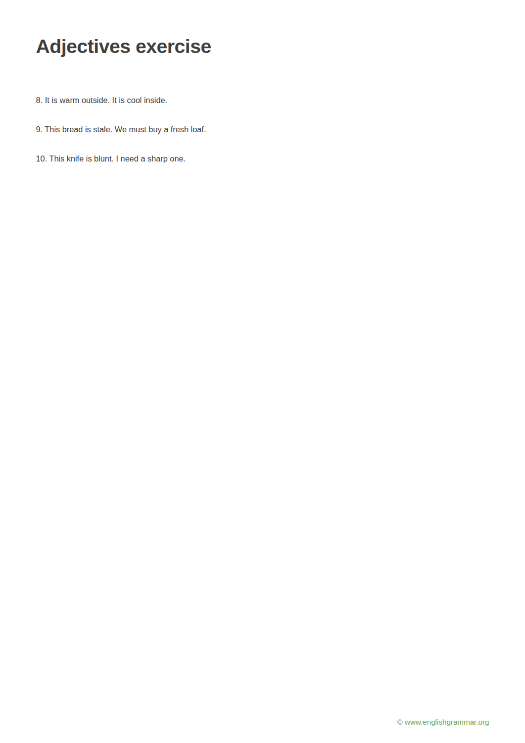Adjectives exercise
8. It is warm outside. It is cool inside.
9. This bread is stale. We must buy a fresh loaf.
10. This knife is blunt. I need a sharp one.
© www.englishgrammar.org